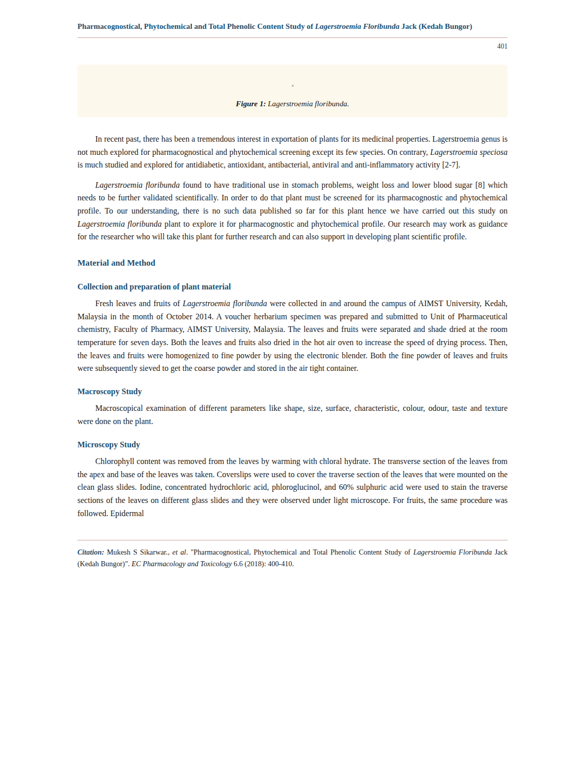Pharmacognostical, Phytochemical and Total Phenolic Content Study of Lagerstroemia Floribunda Jack (Kedah Bungor)
401
Figure 1: Lagerstroemia floribunda.
In recent past, there has been a tremendous interest in exportation of plants for its medicinal properties. Lagerstroemia genus is not much explored for pharmacognostical and phytochemical screening except its few species. On contrary, Lagerstroemia speciosa is much studied and explored for antidiabetic, antioxidant, antibacterial, antiviral and anti-inflammatory activity [2-7].
Lagerstroemia floribunda found to have traditional use in stomach problems, weight loss and lower blood sugar [8] which needs to be further validated scientifically. In order to do that plant must be screened for its pharmacognostic and phytochemical profile. To our understanding, there is no such data published so far for this plant hence we have carried out this study on Lagerstroemia floribunda plant to explore it for pharmacognostic and phytochemical profile. Our research may work as guidance for the researcher who will take this plant for further research and can also support in developing plant scientific profile.
Material and Method
Collection and preparation of plant material
Fresh leaves and fruits of Lagerstroemia floribunda were collected in and around the campus of AIMST University, Kedah, Malaysia in the month of October 2014. A voucher herbarium specimen was prepared and submitted to Unit of Pharmaceutical chemistry, Faculty of Pharmacy, AIMST University, Malaysia. The leaves and fruits were separated and shade dried at the room temperature for seven days. Both the leaves and fruits also dried in the hot air oven to increase the speed of drying process. Then, the leaves and fruits were homogenized to fine powder by using the electronic blender. Both the fine powder of leaves and fruits were subsequently sieved to get the coarse powder and stored in the air tight container.
Macroscopy Study
Macroscopical examination of different parameters like shape, size, surface, characteristic, colour, odour, taste and texture were done on the plant.
Microscopy Study
Chlorophyll content was removed from the leaves by warming with chloral hydrate. The transverse section of the leaves from the apex and base of the leaves was taken. Coverslips were used to cover the traverse section of the leaves that were mounted on the clean glass slides. Iodine, concentrated hydrochloric acid, phloroglucinol, and 60% sulphuric acid were used to stain the traverse sections of the leaves on different glass slides and they were observed under light microscope. For fruits, the same procedure was followed. Epidermal
Citation: Mukesh S Sikarwar., et al. "Pharmacognostical, Phytochemical and Total Phenolic Content Study of Lagerstroemia Floribunda Jack (Kedah Bungor)". EC Pharmacology and Toxicology 6.6 (2018): 400-410.